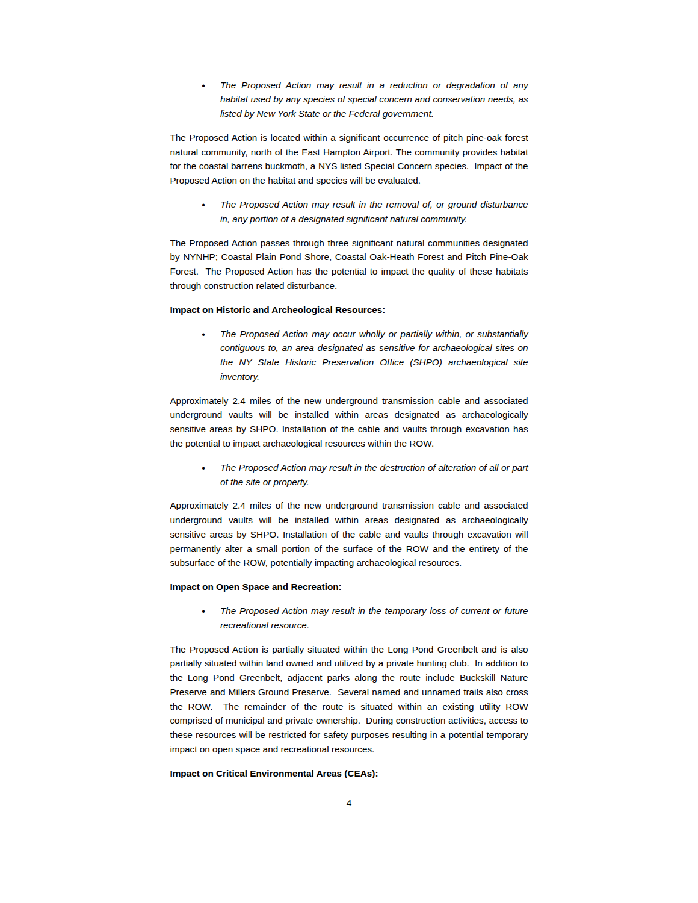The Proposed Action may result in a reduction or degradation of any habitat used by any species of special concern and conservation needs, as listed by New York State or the Federal government.
The Proposed Action is located within a significant occurrence of pitch pine-oak forest natural community, north of the East Hampton Airport. The community provides habitat for the coastal barrens buckmoth, a NYS listed Special Concern species. Impact of the Proposed Action on the habitat and species will be evaluated.
The Proposed Action may result in the removal of, or ground disturbance in, any portion of a designated significant natural community.
The Proposed Action passes through three significant natural communities designated by NYNHP; Coastal Plain Pond Shore, Coastal Oak-Heath Forest and Pitch Pine-Oak Forest. The Proposed Action has the potential to impact the quality of these habitats through construction related disturbance.
Impact on Historic and Archeological Resources:
The Proposed Action may occur wholly or partially within, or substantially contiguous to, an area designated as sensitive for archaeological sites on the NY State Historic Preservation Office (SHPO) archaeological site inventory.
Approximately 2.4 miles of the new underground transmission cable and associated underground vaults will be installed within areas designated as archaeologically sensitive areas by SHPO. Installation of the cable and vaults through excavation has the potential to impact archaeological resources within the ROW.
The Proposed Action may result in the destruction of alteration of all or part of the site or property.
Approximately 2.4 miles of the new underground transmission cable and associated underground vaults will be installed within areas designated as archaeologically sensitive areas by SHPO. Installation of the cable and vaults through excavation will permanently alter a small portion of the surface of the ROW and the entirety of the subsurface of the ROW, potentially impacting archaeological resources.
Impact on Open Space and Recreation:
The Proposed Action may result in the temporary loss of current or future recreational resource.
The Proposed Action is partially situated within the Long Pond Greenbelt and is also partially situated within land owned and utilized by a private hunting club. In addition to the Long Pond Greenbelt, adjacent parks along the route include Buckskill Nature Preserve and Millers Ground Preserve. Several named and unnamed trails also cross the ROW. The remainder of the route is situated within an existing utility ROW comprised of municipal and private ownership. During construction activities, access to these resources will be restricted for safety purposes resulting in a potential temporary impact on open space and recreational resources.
Impact on Critical Environmental Areas (CEAs):
4